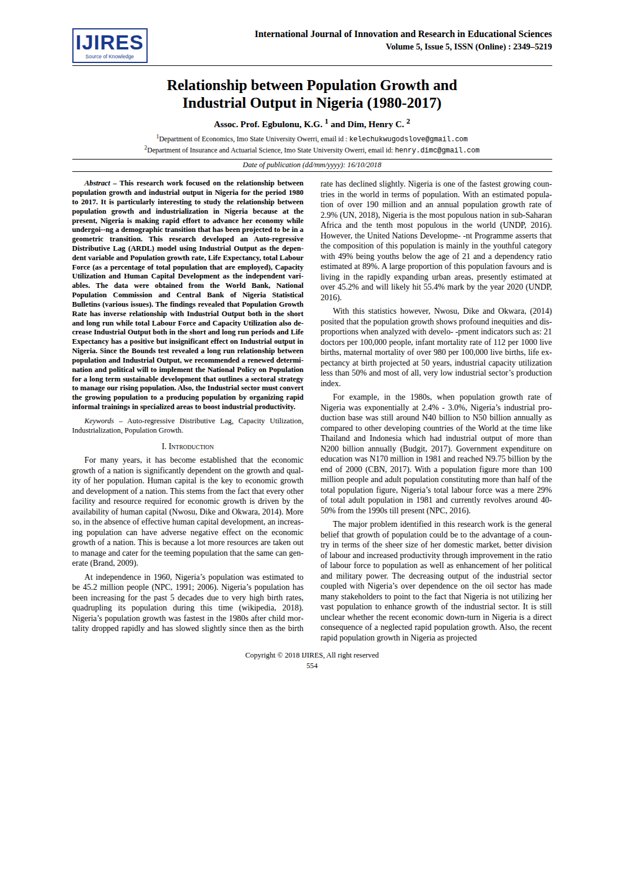IJIRES
Source of Knowledge
International Journal of Innovation and Research in Educational Sciences
Volume 5, Issue 5, ISSN (Online) : 2349–5219
Relationship between Population Growth and
Industrial Output in Nigeria (1980-2017)
Assoc. Prof. Egbulonu, K.G. 1 and Dim, Henry C. 2
1Department of Economics, Imo State University Owerri, email id : kelechukwugodslove@gmail.com
2Department of Insurance and Actuarial Science, Imo State University Owerri, email id: henry.dimc@gmail.com
Date of publication (dd/mm/yyyy): 16/10/2018
Abstract – This research work focused on the relationship between population growth and industrial output in Nigeria for the period 1980 to 2017. It is particularly interesting to study the relationship between population growth and industrialization in Nigeria because at the present, Nigeria is making rapid effort to advance her economy while undergoi--ng a demographic transition that has been projected to be in a geometric transition. This research developed an Auto-regressive Distributive Lag (ARDL) model using Industrial Output as the dependent variable and Population growth rate, Life Expectancy, total Labour Force (as a percentage of total population that are employed), Capacity Utilization and Human Capital Development as the independent variables. The data were obtained from the World Bank, National Population Commission and Central Bank of Nigeria Statistical Bulletins (various issues). The findings revealed that Population Growth Rate has inverse relationship with Industrial Output both in the short and long run while total Labour Force and Capacity Utilization also decrease Industrial Output both in the short and long run periods and Life Expectancy has a positive but insignificant effect on Industrial output in Nigeria. Since the Bounds test revealed a long run relationship between population and Industrial Output, we recommended a renewed determination and political will to implement the National Policy on Population for a long term sustainable development that outlines a sectoral strategy to manage our rising population. Also, the Industrial sector must convert the growing population to a producing population by organizing rapid informal trainings in specialized areas to boost industrial productivity.
Keywords – Auto-regressive Distributive Lag, Capacity Utilization, Industrialization, Population Growth.
I. Introduction
For many years, it has become established that the economic growth of a nation is significantly dependent on the growth and quality of her population. Human capital is the key to economic growth and development of a nation. This stems from the fact that every other facility and resource required for economic growth is driven by the availability of human capital (Nwosu, Dike and Okwara, 2014). More so, in the absence of effective human capital development, an increasing population can have adverse negative effect on the economic growth of a nation. This is because a lot more resources are taken out to manage and cater for the teeming population that the same can generate (Brand, 2009).
At independence in 1960, Nigeria’s population was estimated to be 45.2 million people (NPC, 1991; 2006). Nigeria’s population has been increasing for the past 5 decades due to very high birth rates, quadrupling its population during this time (wikipedia, 2018). Nigeria’s population growth was fastest in the 1980s after child mortality dropped rapidly and has slowed slightly since then as the birth rate has declined slightly. Nigeria is one of the fastest growing countries in the world in terms of population. With an estimated population of over 190 million and an annual population growth rate of 2.9% (UN, 2018), Nigeria is the most populous nation in sub-Saharan Africa and the tenth most populous in the world (UNDP, 2016). However, the United Nations Developme- -nt Programme asserts that the composition of this population is mainly in the youthful category with 49% being youths below the age of 21 and a dependency ratio estimated at 89%. A large proportion of this population favours and is living in the rapidly expanding urban areas, presently estimated at over 45.2% and will likely hit 55.4% mark by the year 2020 (UNDP, 2016).
With this statistics however, Nwosu, Dike and Okwara, (2014) posited that the population growth shows profound inequities and disproportions when analyzed with develo- -pment indicators such as: 21 doctors per 100,000 people, infant mortality rate of 112 per 1000 live births, maternal mortality of over 980 per 100,000 live births, life expectancy at birth projected at 50 years, industrial capacity utilization less than 50% and most of all, very low industrial sector’s production index.
For example, in the 1980s, when population growth rate of Nigeria was exponentially at 2.4% - 3.0%, Nigeria’s industrial production base was still around N40 billion to N50 billion annually as compared to other developing countries of the World at the time like Thailand and Indonesia which had industrial output of more than N200 billion annually (Budgit, 2017). Government expenditure on education was N170 million in 1981 and reached N9.75 billion by the end of 2000 (CBN, 2017). With a population figure more than 100 million people and adult population constituting more than half of the total population figure, Nigeria’s total labour force was a mere 29% of total adult population in 1981 and currently revolves around 40-50% from the 1990s till present (NPC, 2016).
The major problem identified in this research work is the general belief that growth of population could be to the advantage of a country in terms of the sheer size of her domestic market, better division of labour and increased productivity through improvement in the ratio of labour force to population as well as enhancement of her political and military power. The decreasing output of the industrial sector coupled with Nigeria’s over dependence on the oil sector has made many stakeholders to point to the fact that Nigeria is not utilizing her vast population to enhance growth of the industrial sector. It is still unclear whether the recent economic down-turn in Nigeria is a direct consequence of a neglected rapid population growth. Also, the recent rapid population growth in Nigeria as projected
Copyright © 2018 IJIRES, All right reserved
554